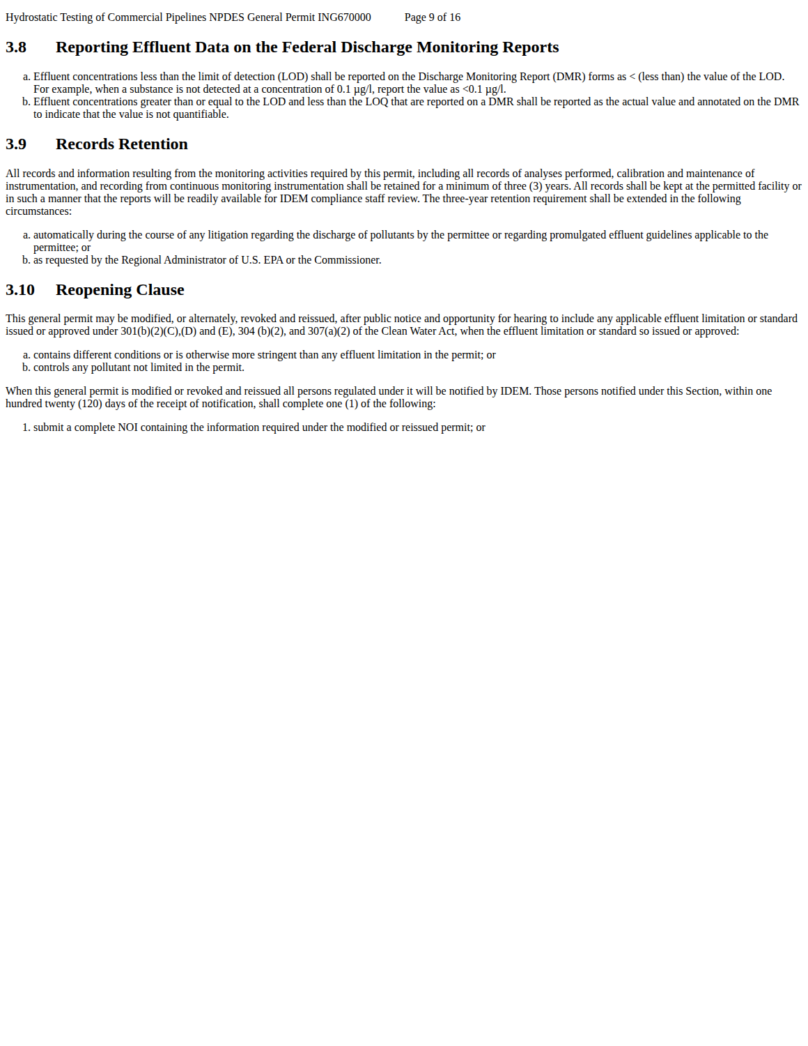Hydrostatic Testing of Commercial Pipelines NPDES General Permit ING670000 Page 9 of 16
3.8 Reporting Effluent Data on the Federal Discharge Monitoring Reports
Effluent concentrations less than the limit of detection (LOD) shall be reported on the Discharge Monitoring Report (DMR) forms as < (less than) the value of the LOD. For example, when a substance is not detected at a concentration of 0.1 µg/l, report the value as <0.1 µg/l.
Effluent concentrations greater than or equal to the LOD and less than the LOQ that are reported on a DMR shall be reported as the actual value and annotated on the DMR to indicate that the value is not quantifiable.
3.9 Records Retention
All records and information resulting from the monitoring activities required by this permit, including all records of analyses performed, calibration and maintenance of instrumentation, and recording from continuous monitoring instrumentation shall be retained for a minimum of three (3) years. All records shall be kept at the permitted facility or in such a manner that the reports will be readily available for IDEM compliance staff review. The three-year retention requirement shall be extended in the following circumstances:
automatically during the course of any litigation regarding the discharge of pollutants by the permittee or regarding promulgated effluent guidelines applicable to the permittee; or
as requested by the Regional Administrator of U.S. EPA or the Commissioner.
3.10 Reopening Clause
This general permit may be modified, or alternately, revoked and reissued, after public notice and opportunity for hearing to include any applicable effluent limitation or standard issued or approved under 301(b)(2)(C),(D) and (E), 304 (b)(2), and 307(a)(2) of the Clean Water Act, when the effluent limitation or standard so issued or approved:
contains different conditions or is otherwise more stringent than any effluent limitation in the permit; or
controls any pollutant not limited in the permit.
When this general permit is modified or revoked and reissued all persons regulated under it will be notified by IDEM. Those persons notified under this Section, within one hundred twenty (120) days of the receipt of notification, shall complete one (1) of the following:
submit a complete NOI containing the information required under the modified or reissued permit; or